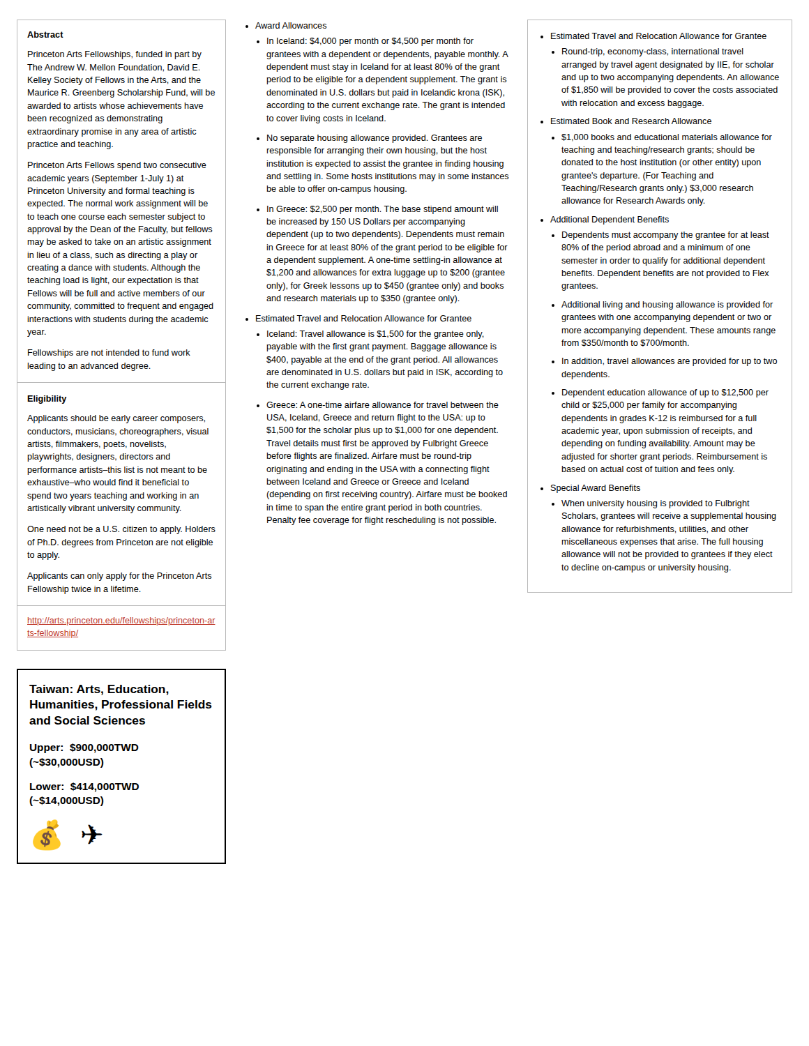Abstract
Princeton Arts Fellowships, funded in part by The Andrew W. Mellon Foundation, David E. Kelley Society of Fellows in the Arts, and the Maurice R. Greenberg Scholarship Fund, will be awarded to artists whose achievements have been recognized as demonstrating extraordinary promise in any area of artistic practice and teaching.
Princeton Arts Fellows spend two consecutive academic years (September 1-July 1) at Princeton University and formal teaching is expected. The normal work assignment will be to teach one course each semester subject to approval by the Dean of the Faculty, but fellows may be asked to take on an artistic assignment in lieu of a class, such as directing a play or creating a dance with students. Although the teaching load is light, our expectation is that Fellows will be full and active members of our community, committed to frequent and engaged interactions with students during the academic year.
Fellowships are not intended to fund work leading to an advanced degree.
Eligibility
Applicants should be early career composers, conductors, musicians, choreographers, visual artists, filmmakers, poets, novelists, playwrights, designers, directors and performance artists–this list is not meant to be exhaustive–who would find it beneficial to spend two years teaching and working in an artistically vibrant university community.
One need not be a U.S. citizen to apply. Holders of Ph.D. degrees from Princeton are not eligible to apply.
Applicants can only apply for the Princeton Arts Fellowship twice in a lifetime.
http://arts.princeton.edu/fellowships/princeton-arts-fellowship/
Taiwan: Arts, Education, Humanities, Professional Fields and Social Sciences
Upper: $900,000TWD (~$30,000USD)
Lower: $414,000TWD (~$14,000USD)
💰 ✈
Award Allowances
In Iceland: $4,000 per month or $4,500 per month for grantees with a dependent or dependents, payable monthly. A dependent must stay in Iceland for at least 80% of the grant period to be eligible for a dependent supplement. The grant is denominated in U.S. dollars but paid in Icelandic krona (ISK), according to the current exchange rate. The grant is intended to cover living costs in Iceland.
No separate housing allowance provided. Grantees are responsible for arranging their own housing, but the host institution is expected to assist the grantee in finding housing and settling in. Some hosts institutions may in some instances be able to offer on-campus housing.
In Greece: $2,500 per month. The base stipend amount will be increased by 150 US Dollars per accompanying dependent (up to two dependents). Dependents must remain in Greece for at least 80% of the grant period to be eligible for a dependent supplement. A one-time settling-in allowance at $1,200 and allowances for extra luggage up to $200 (grantee only), for Greek lessons up to $450 (grantee only) and books and research materials up to $350 (grantee only).
Estimated Travel and Relocation Allowance for Grantee
Iceland: Travel allowance is $1,500 for the grantee only, payable with the first grant payment. Baggage allowance is $400, payable at the end of the grant period. All allowances are denominated in U.S. dollars but paid in ISK, according to the current exchange rate.
Greece: A one-time airfare allowance for travel between the USA, Iceland, Greece and return flight to the USA: up to $1,500 for the scholar plus up to $1,000 for one dependent. Travel details must first be approved by Fulbright Greece before flights are finalized. Airfare must be round-trip originating and ending in the USA with a connecting flight between Iceland and Greece or Greece and Iceland (depending on first receiving country). Airfare must be booked in time to span the entire grant period in both countries. Penalty fee coverage for flight rescheduling is not possible.
Estimated Travel and Relocation Allowance for Grantee
Round-trip, economy-class, international travel arranged by travel agent designated by IIE, for scholar and up to two accompanying dependents. An allowance of $1,850 will be provided to cover the costs associated with relocation and excess baggage.
Estimated Book and Research Allowance
$1,000 books and educational materials allowance for teaching and teaching/research grants; should be donated to the host institution (or other entity) upon grantee's departure. (For Teaching and Teaching/Research grants only.) $3,000 research allowance for Research Awards only.
Additional Dependent Benefits
Dependents must accompany the grantee for at least 80% of the period abroad and a minimum of one semester in order to qualify for additional dependent benefits. Dependent benefits are not provided to Flex grantees.
Additional living and housing allowance is provided for grantees with one accompanying dependent or two or more accompanying dependent. These amounts range from $350/month to $700/month.
In addition, travel allowances are provided for up to two dependents.
Dependent education allowance of up to $12,500 per child or $25,000 per family for accompanying dependents in grades K-12 is reimbursed for a full academic year, upon submission of receipts, and depending on funding availability. Amount may be adjusted for shorter grant periods. Reimbursement is based on actual cost of tuition and fees only.
Special Award Benefits
When university housing is provided to Fulbright Scholars, grantees will receive a supplemental housing allowance for refurbishments, utilities, and other miscellaneous expenses that arise. The full housing allowance will not be provided to grantees if they elect to decline on-campus or university housing.